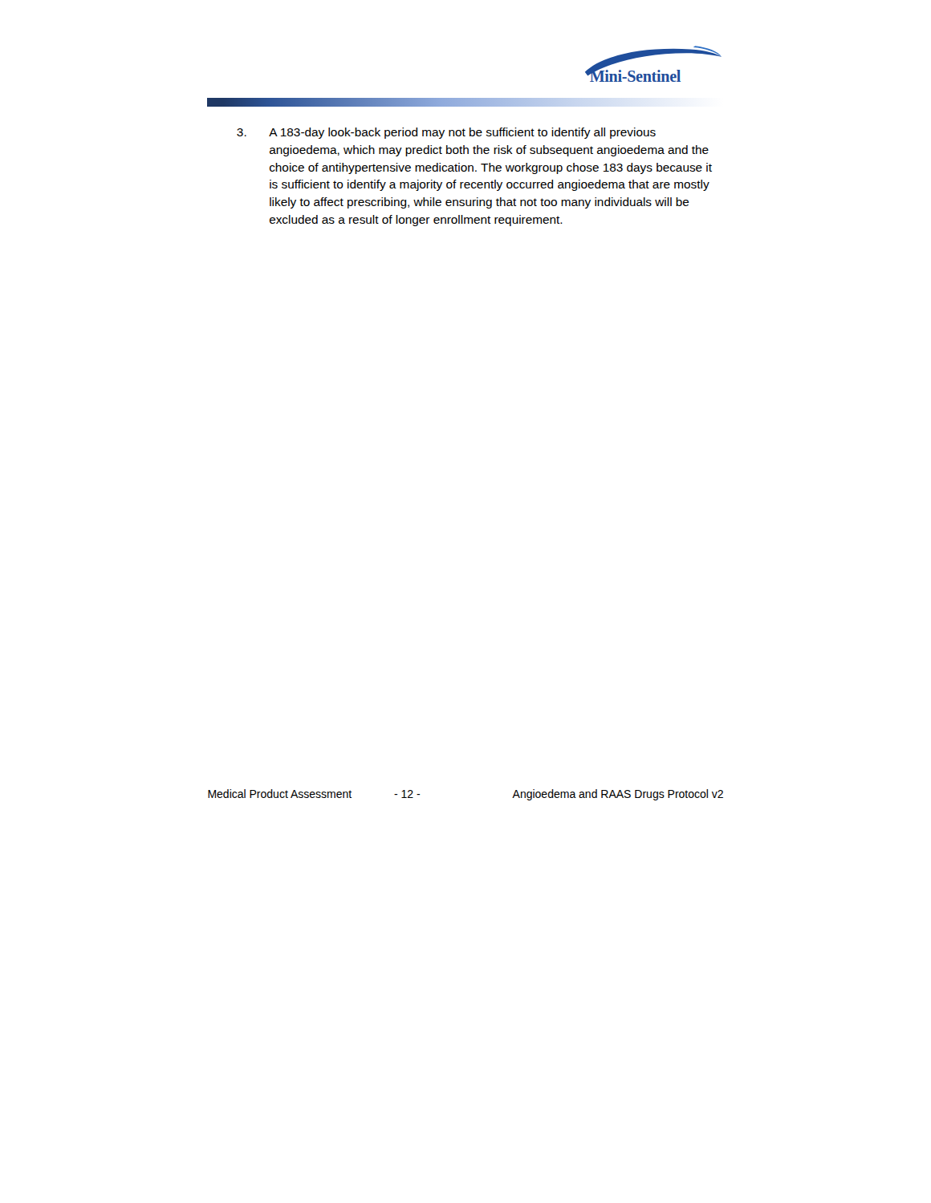Mini-Sentinel
3. A 183-day look-back period may not be sufficient to identify all previous angioedema, which may predict both the risk of subsequent angioedema and the choice of antihypertensive medication. The workgroup chose 183 days because it is sufficient to identify a majority of recently occurred angioedema that are mostly likely to affect prescribing, while ensuring that not too many individuals will be excluded as a result of longer enrollment requirement.
Medical Product Assessment
- 12 -
Angioedema and RAAS Drugs Protocol v2